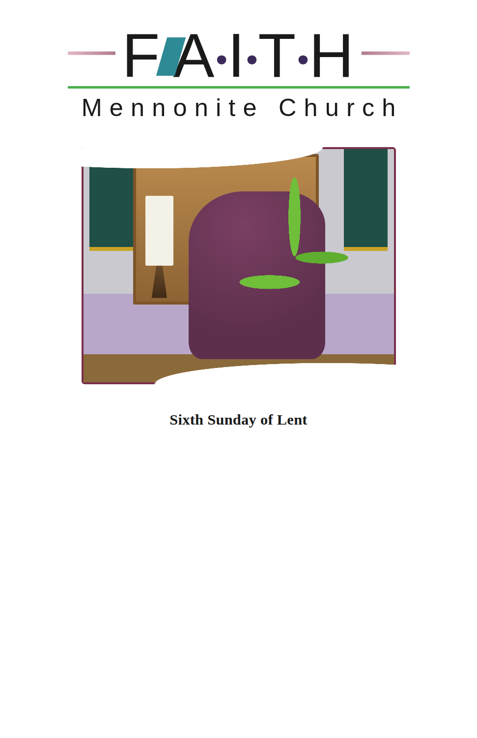F•A•I•T•H
Mennonite Church
Sixth Sunday of Lent